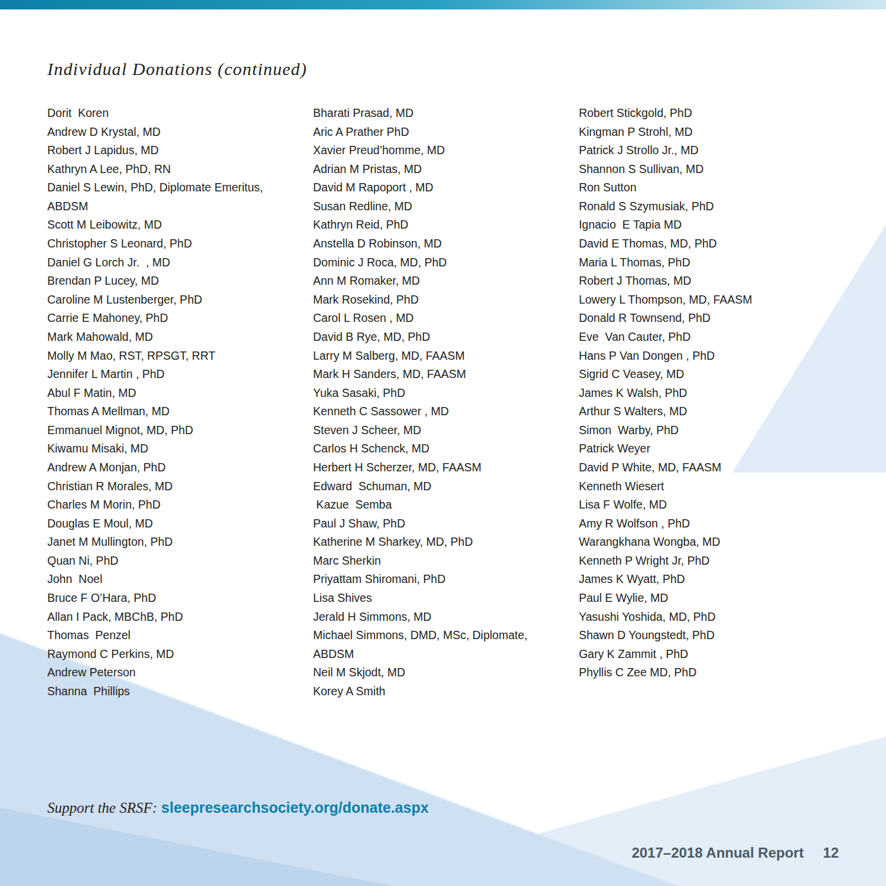Individual Donations (continued)
Dorit Koren
Andrew D Krystal, MD
Robert J Lapidus, MD
Kathryn A Lee, PhD, RN
Daniel S Lewin, PhD, Diplomate Emeritus, ABDSM
Scott M Leibowitz, MD
Christopher S Leonard, PhD
Daniel G Lorch Jr. , MD
Brendan P Lucey, MD
Caroline M Lustenberger, PhD
Carrie E Mahoney, PhD
Mark Mahowald, MD
Molly M Mao, RST, RPSGT, RRT
Jennifer L Martin , PhD
Abul F Matin, MD
Thomas A Mellman, MD
Emmanuel Mignot, MD, PhD
Kiwamu Misaki, MD
Andrew A Monjan, PhD
Christian R Morales, MD
Charles M Morin, PhD
Douglas E Moul, MD
Janet M Mullington, PhD
Quan Ni, PhD
John Noel
Bruce F O’Hara, PhD
Allan I Pack, MBChB, PhD
Thomas Penzel
Raymond C Perkins, MD
Andrew Peterson
Shanna Phillips
Bharati Prasad, MD
Aric A Prather PhD
Xavier Preud’homme, MD
Adrian M Pristas, MD
David M Rapoport , MD
Susan Redline, MD
Kathryn Reid, PhD
Anstella D Robinson, MD
Dominic J Roca, MD, PhD
Ann M Romaker, MD
Mark Rosekind, PhD
Carol L Rosen , MD
David B Rye, MD, PhD
Larry M Salberg, MD, FAASM
Mark H Sanders, MD, FAASM
Yuka Sasaki, PhD
Kenneth C Sassower , MD
Steven J Scheer, MD
Carlos H Schenck, MD
Herbert H Scherzer, MD, FAASM
Edward Schuman, MD
Kazue Semba
Paul J Shaw, PhD
Katherine M Sharkey, MD, PhD
Marc Sherkin
Priyattam Shiromani, PhD
Lisa Shives
Jerald H Simmons, MD
Michael Simmons, DMD, MSc, Diplomate, ABDSM
Neil M Skjodt, MD
Korey A Smith
Robert Stickgold, PhD
Kingman P Strohl, MD
Patrick J Strollo Jr., MD
Shannon S Sullivan, MD
Ron Sutton
Ronald S Szymusiak, PhD
Ignacio E Tapia MD
David E Thomas, MD, PhD
Maria L Thomas, PhD
Robert J Thomas, MD
Lowery L Thompson, MD, FAASM
Donald R Townsend, PhD
Eve Van Cauter, PhD
Hans P Van Dongen , PhD
Sigrid C Veasey, MD
James K Walsh, PhD
Arthur S Walters, MD
Simon Warby, PhD
Patrick Weyer
David P White, MD, FAASM
Kenneth Wiesert
Lisa F Wolfe, MD
Amy R Wolfson , PhD
Warangkhana Wongba, MD
Kenneth P Wright Jr, PhD
James K Wyatt, PhD
Paul E Wylie, MD
Yasushi Yoshida, MD, PhD
Shawn D Youngstedt, PhD
Gary K Zammit , PhD
Phyllis C Zee MD, PhD
Support the SRSF: sleepresearchsociety.org/donate.aspx
2017–2018 Annual Report 12